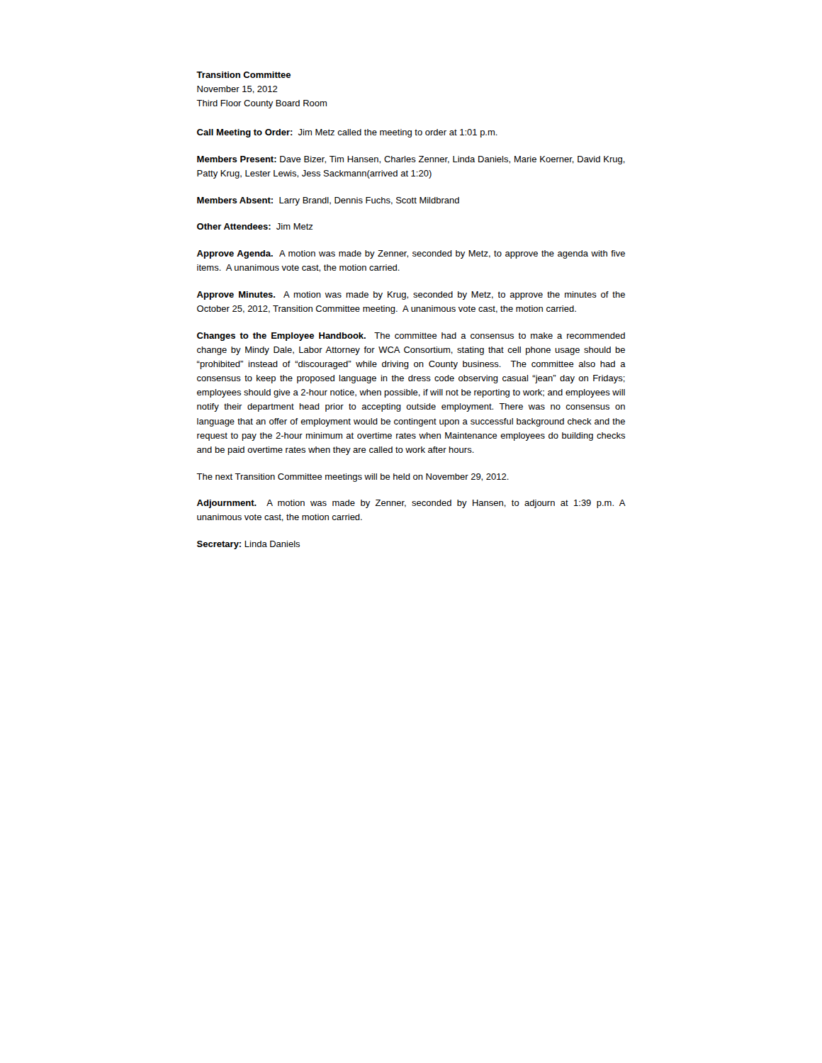Transition Committee
November 15, 2012
Third Floor County Board Room
Call Meeting to Order: Jim Metz called the meeting to order at 1:01 p.m.
Members Present: Dave Bizer, Tim Hansen, Charles Zenner, Linda Daniels, Marie Koerner, David Krug, Patty Krug, Lester Lewis, Jess Sackmann(arrived at 1:20)
Members Absent: Larry Brandl, Dennis Fuchs, Scott Mildbrand
Other Attendees: Jim Metz
Approve Agenda. A motion was made by Zenner, seconded by Metz, to approve the agenda with five items. A unanimous vote cast, the motion carried.
Approve Minutes. A motion was made by Krug, seconded by Metz, to approve the minutes of the October 25, 2012, Transition Committee meeting. A unanimous vote cast, the motion carried.
Changes to the Employee Handbook. The committee had a consensus to make a recommended change by Mindy Dale, Labor Attorney for WCA Consortium, stating that cell phone usage should be “prohibited” instead of “discouraged” while driving on County business. The committee also had a consensus to keep the proposed language in the dress code observing casual “jean” day on Fridays; employees should give a 2-hour notice, when possible, if will not be reporting to work; and employees will notify their department head prior to accepting outside employment. There was no consensus on language that an offer of employment would be contingent upon a successful background check and the request to pay the 2-hour minimum at overtime rates when Maintenance employees do building checks and be paid overtime rates when they are called to work after hours.
The next Transition Committee meetings will be held on November 29, 2012.
Adjournment. A motion was made by Zenner, seconded by Hansen, to adjourn at 1:39 p.m. A unanimous vote cast, the motion carried.
Secretary: Linda Daniels